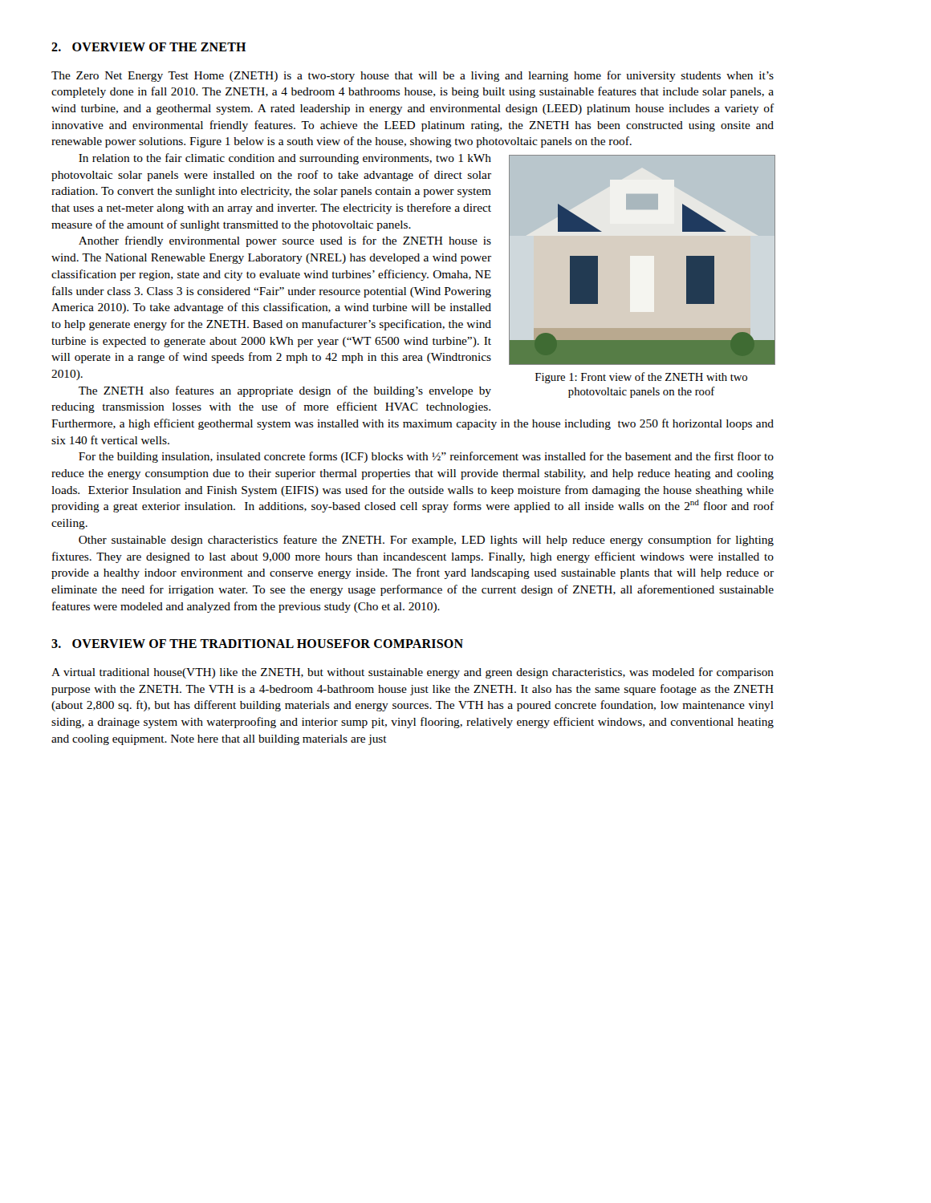2. OVERVIEW OF THE ZNETH
The Zero Net Energy Test Home (ZNETH) is a two-story house that will be a living and learning home for university students when it’s completely done in fall 2010. The ZNETH, a 4 bedroom 4 bathrooms house, is being built using sustainable features that include solar panels, a wind turbine, and a geothermal system. A rated leadership in energy and environmental design (LEED) platinum house includes a variety of innovative and environmental friendly features. To achieve the LEED platinum rating, the ZNETH has been constructed using onsite and renewable power solutions. Figure 1 below is a south view of the house, showing two photovoltaic panels on the roof.
Figure 1: Front view of the ZNETH with two photovoltaic panels on the roof
In relation to the fair climatic condition and surrounding environments, two 1 kWh photovoltaic solar panels were installed on the roof to take advantage of direct solar radiation. To convert the sunlight into electricity, the solar panels contain a power system that uses a net-meter along with an array and inverter. The electricity is therefore a direct measure of the amount of sunlight transmitted to the photovoltaic panels.
Another friendly environmental power source used is for the ZNETH house is wind. The National Renewable Energy Laboratory (NREL) has developed a wind power classification per region, state and city to evaluate wind turbines’ efficiency. Omaha, NE falls under class 3. Class 3 is considered “Fair” under resource potential (Wind Powering America 2010). To take advantage of this classification, a wind turbine will be installed to help generate energy for the ZNETH. Based on manufacturer’s specification, the wind turbine is expected to generate about 2000 kWh per year (“WT 6500 wind turbine”). It will operate in a range of wind speeds from 2 mph to 42 mph in this area (Windtronics 2010).
The ZNETH also features an appropriate design of the building’s envelope by reducing transmission losses with the use of more efficient HVAC technologies. Furthermore, a high efficient geothermal system was installed with its maximum capacity in the house including two 250 ft horizontal loops and six 140 ft vertical wells.
For the building insulation, insulated concrete forms (ICF) blocks with ½” reinforcement was installed for the basement and the first floor to reduce the energy consumption due to their superior thermal properties that will provide thermal stability, and help reduce heating and cooling loads. Exterior Insulation and Finish System (EIFIS) was used for the outside walls to keep moisture from damaging the house sheathing while providing a great exterior insulation. In additions, soy-based closed cell spray forms were applied to all inside walls on the 2nd floor and roof ceiling.
Other sustainable design characteristics feature the ZNETH. For example, LED lights will help reduce energy consumption for lighting fixtures. They are designed to last about 9,000 more hours than incandescent lamps. Finally, high energy efficient windows were installed to provide a healthy indoor environment and conserve energy inside. The front yard landscaping used sustainable plants that will help reduce or eliminate the need for irrigation water. To see the energy usage performance of the current design of ZNETH, all aforementioned sustainable features were modeled and analyzed from the previous study (Cho et al. 2010).
3. OVERVIEW OF THE TRADITIONAL HOUSEFOR COMPARISON
A virtual traditional house(VTH) like the ZNETH, but without sustainable energy and green design characteristics, was modeled for comparison purpose with the ZNETH. The VTH is a 4-bedroom 4-bathroom house just like the ZNETH. It also has the same square footage as the ZNETH (about 2,800 sq. ft), but has different building materials and energy sources. The VTH has a poured concrete foundation, low maintenance vinyl siding, a drainage system with waterproofing and interior sump pit, vinyl flooring, relatively energy efficient windows, and conventional heating and cooling equipment. Note here that all building materials are just